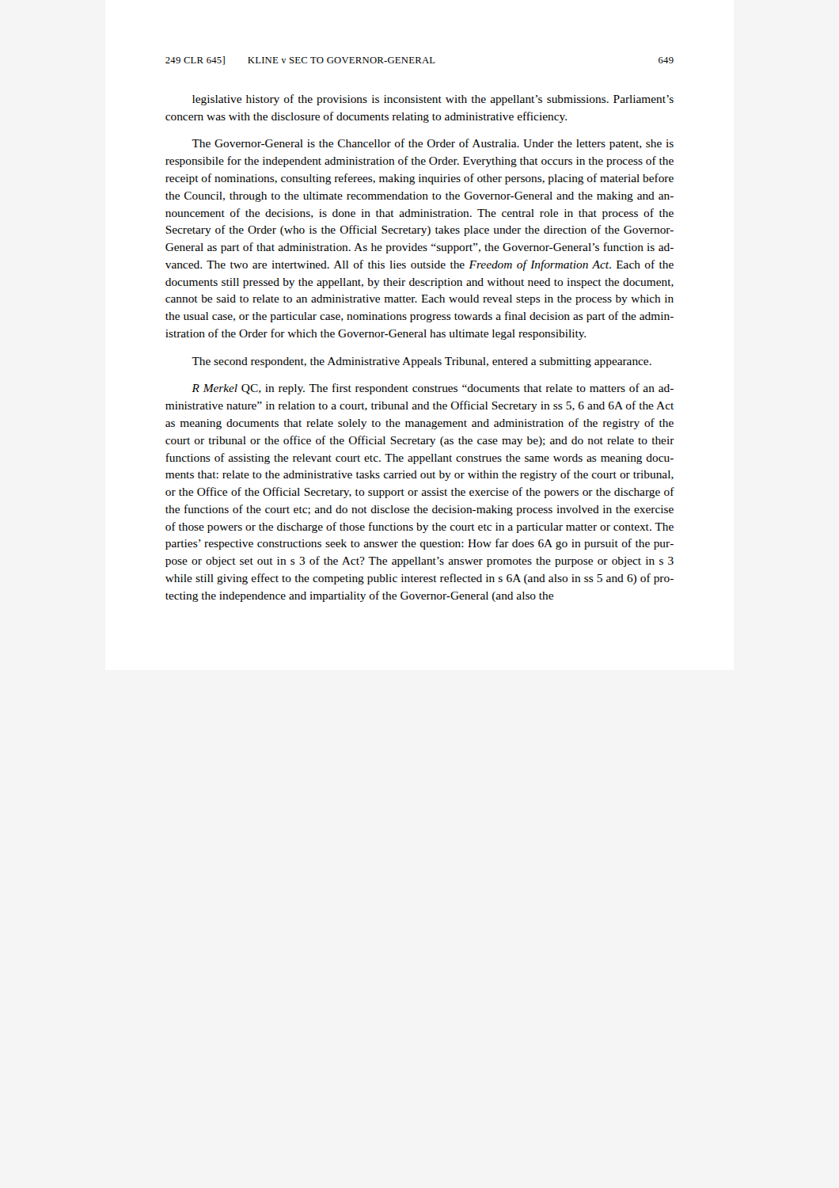249 CLR 645] KLINE v SEC TO GOVERNOR-GENERAL 649
legislative history of the provisions is inconsistent with the appellant’s submissions. Parliament’s concern was with the disclosure of documents relating to administrative efficiency.
The Governor-General is the Chancellor of the Order of Australia. Under the letters patent, she is responsibile for the independent administration of the Order. Everything that occurs in the process of the receipt of nominations, consulting referees, making inquiries of other persons, placing of material before the Council, through to the ultimate recommendation to the Governor-General and the making and announcement of the decisions, is done in that administration. The central role in that process of the Secretary of the Order (who is the Official Secretary) takes place under the direction of the Governor-General as part of that administration. As he provides “support”, the Governor-General’s function is advanced. The two are intertwined. All of this lies outside the Freedom of Information Act. Each of the documents still pressed by the appellant, by their description and without need to inspect the document, cannot be said to relate to an administrative matter. Each would reveal steps in the process by which in the usual case, or the particular case, nominations progress towards a final decision as part of the administration of the Order for which the Governor-General has ultimate legal responsibility.
The second respondent, the Administrative Appeals Tribunal, entered a submitting appearance.
R Merkel QC, in reply. The first respondent construes “documents that relate to matters of an administrative nature” in relation to a court, tribunal and the Official Secretary in ss 5, 6 and 6A of the Act as meaning documents that relate solely to the management and administration of the registry of the court or tribunal or the office of the Official Secretary (as the case may be); and do not relate to their functions of assisting the relevant court etc. The appellant construes the same words as meaning documents that: relate to the administrative tasks carried out by or within the registry of the court or tribunal, or the Office of the Official Secretary, to support or assist the exercise of the powers or the discharge of the functions of the court etc; and do not disclose the decision-making process involved in the exercise of those powers or the discharge of those functions by the court etc in a particular matter or context. The parties’ respective constructions seek to answer the question: How far does 6A go in pursuit of the purpose or object set out in s 3 of the Act? The appellant’s answer promotes the purpose or object in s 3 while still giving effect to the competing public interest reflected in s 6A (and also in ss 5 and 6) of protecting the independence and impartiality of the Governor-General (and also the